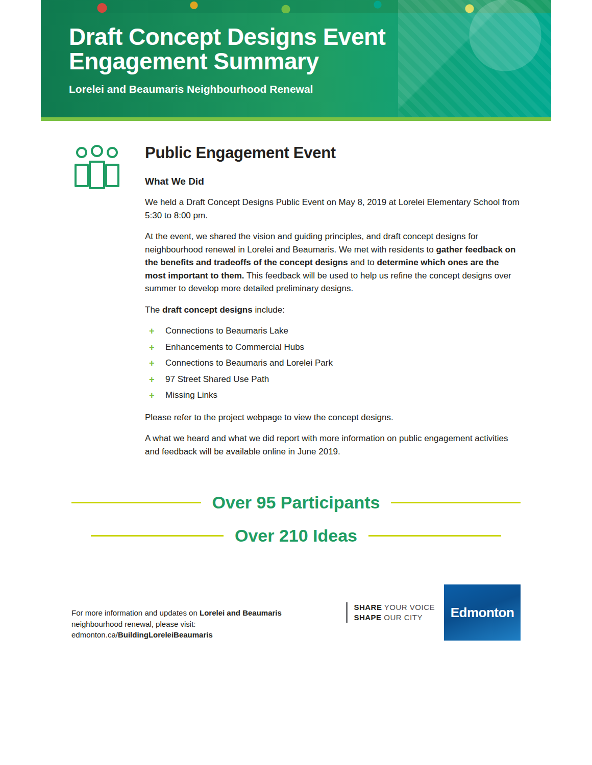Draft Concept Designs Event
Engagement Summary
Lorelei and Beaumaris Neighbourhood Renewal
Public Engagement Event
What We Did
We held a Draft Concept Designs Public Event on May 8, 2019 at Lorelei Elementary School from 5:30 to 8:00 pm.
At the event, we shared the vision and guiding principles, and draft concept designs for neighbourhood renewal in Lorelei and Beaumaris. We met with residents to gather feedback on the benefits and tradeoffs of the concept designs and to determine which ones are the most important to them. This feedback will be used to help us refine the concept designs over summer to develop more detailed preliminary designs.
The draft concept designs include:
Connections to Beaumaris Lake
Enhancements to Commercial Hubs
Connections to Beaumaris and Lorelei Park
97 Street Shared Use Path
Missing Links
Please refer to the project webpage to view the concept designs.
A what we heard and what we did report with more information on public engagement activities and feedback will be available online in June 2019.
Over 95 Participants
Over 210 Ideas
For more information and updates on Lorelei and Beaumaris
neighbourhood renewal, please visit:
edmonton.ca/BuildingLoreleiBeaumaris
Share your voice
Shape our city
Edmonton